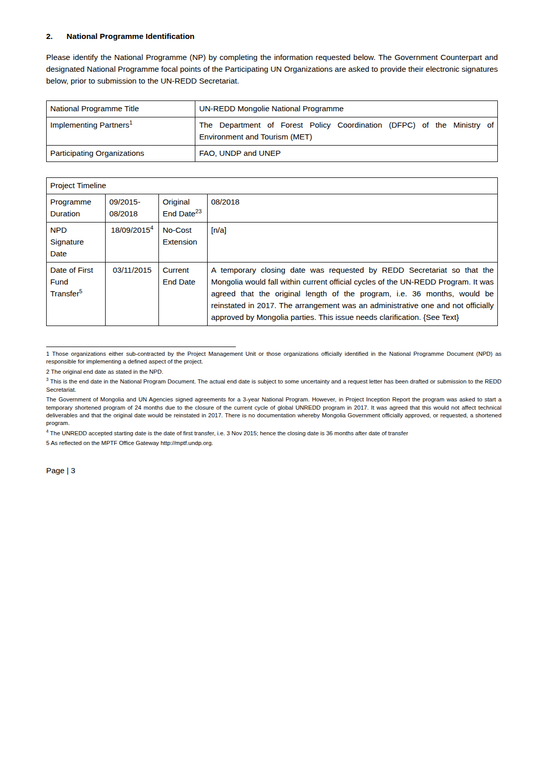2. National Programme Identification
Please identify the National Programme (NP) by completing the information requested below. The Government Counterpart and designated National Programme focal points of the Participating UN Organizations are asked to provide their electronic signatures below, prior to submission to the UN-REDD Secretariat.
| National Programme Title | UN-REDD Mongolie National Programme |
| Implementing Partners 1 | The Department of Forest Policy Coordination (DFPC) of the Ministry of Environment and Tourism (MET) |
| Participating Organizations | FAO, UNDP and UNEP |
| Project Timeline |
| Programme Duration | 09/2015-08/2018 | Original End Date 23 | 08/2018 |
| NPD Signature Date | 18/09/2015 4 | No-Cost Extension | [n/a] |
| Date of First Fund Transfer 5 | 03/11/2015 | Current End Date | A temporary closing date was requested by REDD Secretariat so that the Mongolia would fall within current official cycles of the UN-REDD Program. It was agreed that the original length of the program, i.e. 36 months, would be reinstated in 2017. The arrangement was an administrative one and not officially approved by Mongolia parties. This issue needs clarification. {See Text} |
1 Those organizations either sub-contracted by the Project Management Unit or those organizations officially identified in the National Programme Document (NPD) as responsible for implementing a defined aspect of the project.
2 The original end date as stated in the NPD.
3 This is the end date in the National Program Document. The actual end date is subject to some uncertainty and a request letter has been drafted or submission to the REDD Secretariat.
The Government of Mongolia and UN Agencies signed agreements for a 3-year National Program. However, in Project Inception Report the program was asked to start a temporary shortened program of 24 months due to the closure of the current cycle of global UNREDD program in 2017. It was agreed that this would not affect technical deliverables and that the original date would be reinstated in 2017. There is no documentation whereby Mongolia Government officially approved, or requested, a shortened program.
4 The UNREDD accepted starting date is the date of first transfer, i.e. 3 Nov 2015; hence the closing date is 36 months after date of transfer
5 As reflected on the MPTF Office Gateway http://mptf.undp.org.
Page | 3